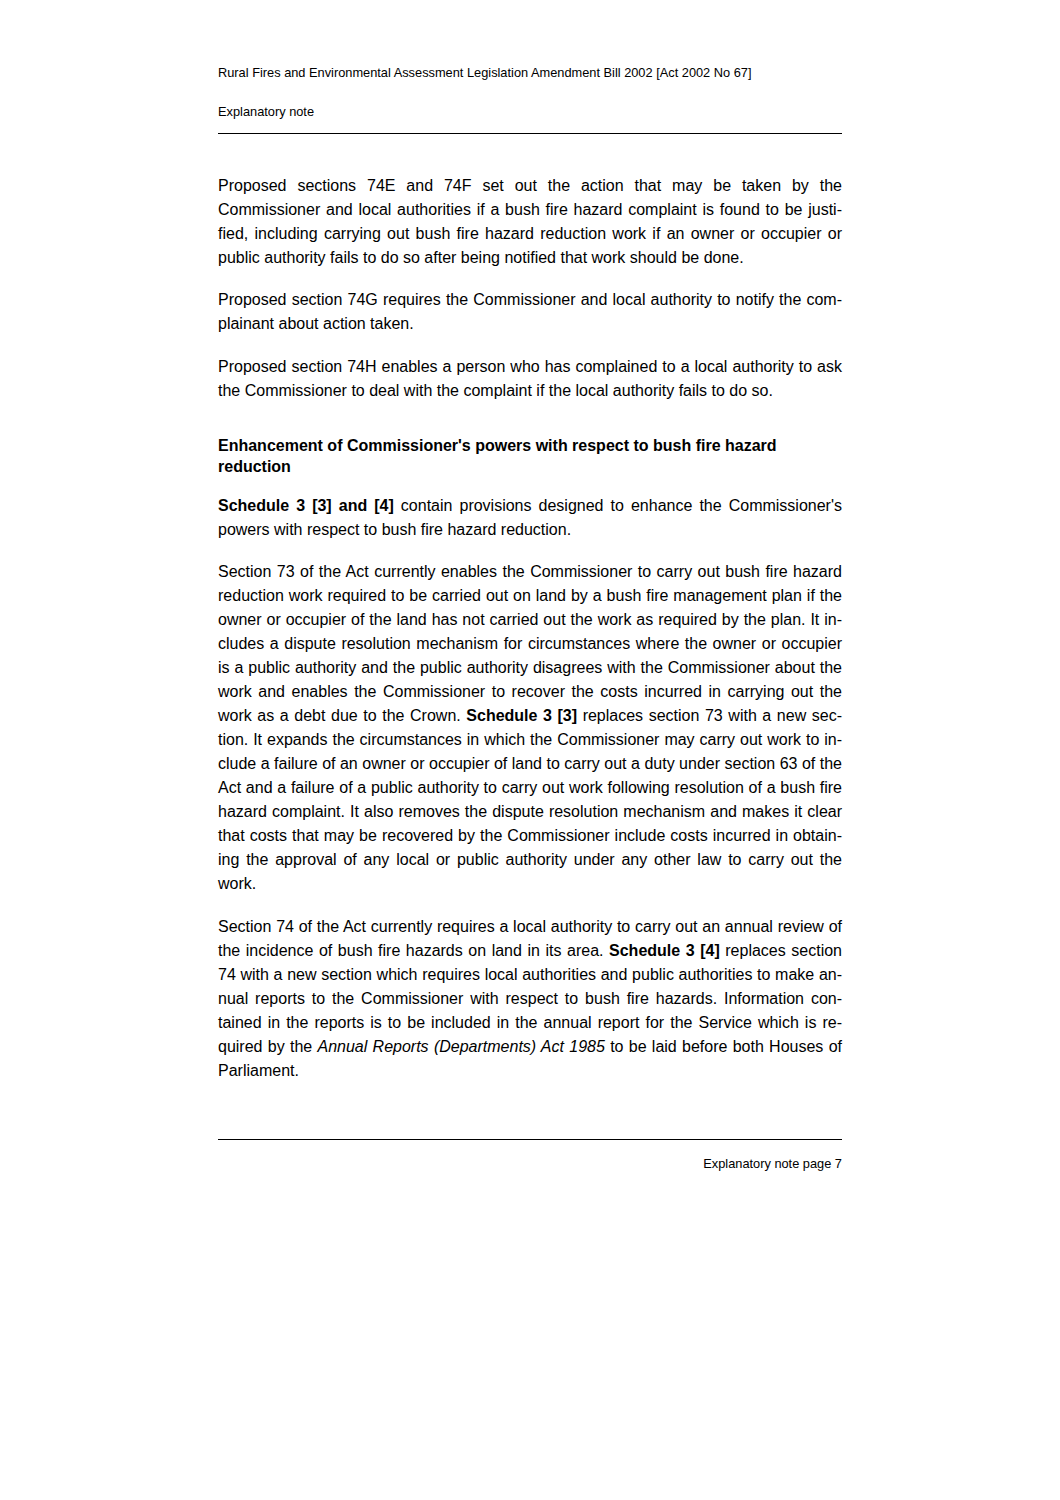Rural Fires and Environmental Assessment Legislation Amendment Bill 2002 [Act 2002 No 67]
Explanatory note
Proposed sections 74E and 74F set out the action that may be taken by the Commissioner and local authorities if a bush fire hazard complaint is found to be justified, including carrying out bush fire hazard reduction work if an owner or occupier or public authority fails to do so after being notified that work should be done.
Proposed section 74G requires the Commissioner and local authority to notify the complainant about action taken.
Proposed section 74H enables a person who has complained to a local authority to ask the Commissioner to deal with the complaint if the local authority fails to do so.
Enhancement of Commissioner's powers with respect to bush fire hazard reduction
Schedule 3 [3] and [4] contain provisions designed to enhance the Commissioner's powers with respect to bush fire hazard reduction.
Section 73 of the Act currently enables the Commissioner to carry out bush fire hazard reduction work required to be carried out on land by a bush fire management plan if the owner or occupier of the land has not carried out the work as required by the plan. It includes a dispute resolution mechanism for circumstances where the owner or occupier is a public authority and the public authority disagrees with the Commissioner about the work and enables the Commissioner to recover the costs incurred in carrying out the work as a debt due to the Crown. Schedule 3 [3] replaces section 73 with a new section. It expands the circumstances in which the Commissioner may carry out work to include a failure of an owner or occupier of land to carry out a duty under section 63 of the Act and a failure of a public authority to carry out work following resolution of a bush fire hazard complaint. It also removes the dispute resolution mechanism and makes it clear that costs that may be recovered by the Commissioner include costs incurred in obtaining the approval of any local or public authority under any other law to carry out the work.
Section 74 of the Act currently requires a local authority to carry out an annual review of the incidence of bush fire hazards on land in its area. Schedule 3 [4] replaces section 74 with a new section which requires local authorities and public authorities to make annual reports to the Commissioner with respect to bush fire hazards. Information contained in the reports is to be included in the annual report for the Service which is required by the Annual Reports (Departments) Act 1985 to be laid before both Houses of Parliament.
Explanatory note page 7